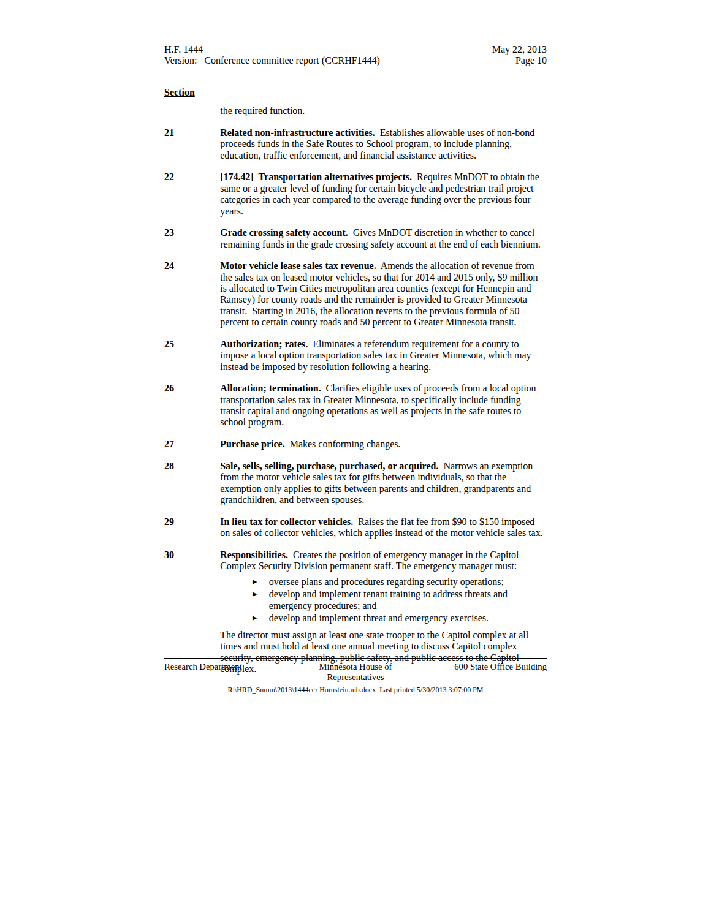| H.F. 1444 | May 22, 2013 |
| Version: Conference committee report (CCRHF1444) | Page 10 |
Section
| | the required function. |
| 21 | Related non-infrastructure activities. Establishes allowable uses of non-bond proceeds funds in the Safe Routes to School program, to include planning, education, traffic enforcement, and financial assistance activities. |
| 22 | [174.42] Transportation alternatives projects. Requires MnDOT to obtain the same or a greater level of funding for certain bicycle and pedestrian trail project categories in each year compared to the average funding over the previous four years. |
| 23 | Grade crossing safety account. Gives MnDOT discretion in whether to cancel remaining funds in the grade crossing safety account at the end of each biennium. |
| 24 | Motor vehicle lease sales tax revenue. Amends the allocation of revenue from the sales tax on leased motor vehicles, so that for 2014 and 2015 only, $9 million is allocated to Twin Cities metropolitan area counties (except for Hennepin and Ramsey) for county roads and the remainder is provided to Greater Minnesota transit. Starting in 2016, the allocation reverts to the previous formula of 50 percent to certain county roads and 50 percent to Greater Minnesota transit. |
| 25 | Authorization; rates. Eliminates a referendum requirement for a county to impose a local option transportation sales tax in Greater Minnesota, which may instead be imposed by resolution following a hearing. |
| 26 | Allocation; termination. Clarifies eligible uses of proceeds from a local option transportation sales tax in Greater Minnesota, to specifically include funding transit capital and ongoing operations as well as projects in the safe routes to school program. |
| 27 | Purchase price. Makes conforming changes. |
| 28 | Sale, sells, selling, purchase, purchased, or acquired. Narrows an exemption from the motor vehicle sales tax for gifts between individuals, so that the exemption only applies to gifts between parents and children, grandparents and grandchildren, and between spouses. |
| 29 | In lieu tax for collector vehicles. Raises the flat fee from $90 to $150 imposed on sales of collector vehicles, which applies instead of the motor vehicle sales tax. |
| 30 | Responsibilities. Creates the position of emergency manager in the Capitol Complex Security Division permanent staff. The emergency manager must: oversee plans and procedures regarding security operations; develop and implement tenant training to address threats and emergency procedures; and develop and implement threat and emergency exercises. The director must assign at least one state trooper to the Capitol complex at all times and must hold at least one annual meeting to discuss Capitol complex security, emergency planning, public safety, and public access to the Capitol complex. |
| Research Department | Minnesota House of Representatives | 600 State Office Building |
R:\HRD_Summ\2013\1444ccr Hornstein.mb.docx Last printed 5/30/2013 3:07:00 PM